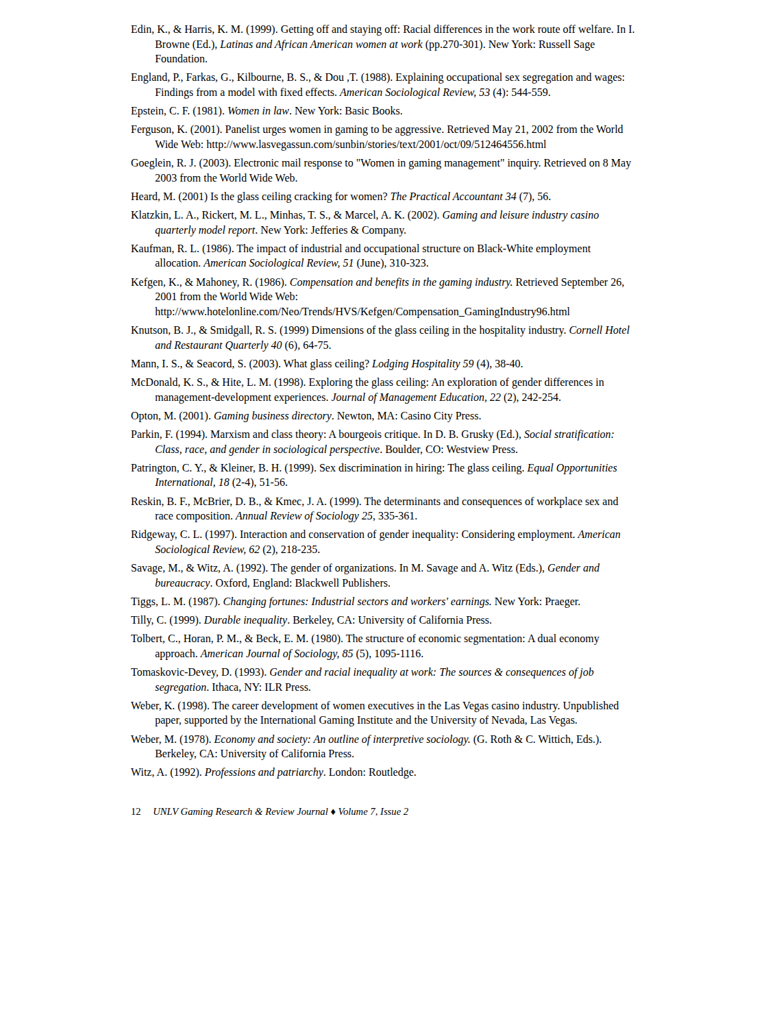Edin, K., & Harris, K. M. (1999). Getting off and staying off: Racial differences in the work route off welfare. In I. Browne (Ed.), Latinas and African American women at work (pp.270-301). New York: Russell Sage Foundation.
England, P., Farkas, G., Kilbourne, B. S., & Dou ,T. (1988). Explaining occupational sex segregation and wages: Findings from a model with fixed effects. American Sociological Review, 53 (4): 544-559.
Epstein, C. F. (1981). Women in law. New York: Basic Books.
Ferguson, K. (2001). Panelist urges women in gaming to be aggressive. Retrieved May 21, 2002 from the World Wide Web: http://www.lasvegassun.com/sunbin/stories/text/2001/oct/09/512464556.html
Goeglein, R. J. (2003). Electronic mail response to "Women in gaming management" inquiry. Retrieved on 8 May 2003 from the World Wide Web.
Heard, M. (2001) Is the glass ceiling cracking for women? The Practical Accountant 34 (7), 56.
Klatzkin, L. A., Rickert, M. L., Minhas, T. S., & Marcel, A. K. (2002). Gaming and leisure industry casino quarterly model report. New York: Jefferies & Company.
Kaufman, R. L. (1986). The impact of industrial and occupational structure on Black-White employment allocation. American Sociological Review, 51 (June), 310-323.
Kefgen, K., & Mahoney, R. (1986). Compensation and benefits in the gaming industry. Retrieved September 26, 2001 from the World Wide Web: http://www.hotelonline.com/Neo/Trends/HVS/Kefgen/Compensation_GamingIndustry96.html
Knutson, B. J., & Smidgall, R. S. (1999) Dimensions of the glass ceiling in the hospitality industry. Cornell Hotel and Restaurant Quarterly 40 (6), 64-75.
Mann, I. S., & Seacord, S. (2003). What glass ceiling? Lodging Hospitality 59 (4), 38-40.
McDonald, K. S., & Hite, L. M. (1998). Exploring the glass ceiling: An exploration of gender differences in management-development experiences. Journal of Management Education, 22 (2), 242-254.
Opton, M. (2001). Gaming business directory. Newton, MA: Casino City Press.
Parkin, F. (1994). Marxism and class theory: A bourgeois critique. In D. B. Grusky (Ed.), Social stratification: Class, race, and gender in sociological perspective. Boulder, CO: Westview Press.
Patrington, C. Y., & Kleiner, B. H. (1999). Sex discrimination in hiring: The glass ceiling. Equal Opportunities International, 18 (2-4), 51-56.
Reskin, B. F., McBrier, D. B., & Kmec, J. A. (1999). The determinants and consequences of workplace sex and race composition. Annual Review of Sociology 25, 335-361.
Ridgeway, C. L. (1997). Interaction and conservation of gender inequality: Considering employment. American Sociological Review, 62 (2), 218-235.
Savage, M., & Witz, A. (1992). The gender of organizations. In M. Savage and A. Witz (Eds.), Gender and bureaucracy. Oxford, England: Blackwell Publishers.
Tiggs, L. M. (1987). Changing fortunes: Industrial sectors and workers' earnings. New York: Praeger.
Tilly, C. (1999). Durable inequality. Berkeley, CA: University of California Press.
Tolbert, C., Horan, P. M., & Beck, E. M. (1980). The structure of economic segmentation: A dual economy approach. American Journal of Sociology, 85 (5), 1095-1116.
Tomaskovic-Devey, D. (1993). Gender and racial inequality at work: The sources & consequences of job segregation. Ithaca, NY: ILR Press.
Weber, K. (1998). The career development of women executives in the Las Vegas casino industry. Unpublished paper, supported by the International Gaming Institute and the University of Nevada, Las Vegas.
Weber, M. (1978). Economy and society: An outline of interpretive sociology. (G. Roth & C. Wittich, Eds.). Berkeley, CA: University of California Press.
Witz, A. (1992). Professions and patriarchy. London: Routledge.
12 UNLV Gaming Research & Review Journal ♦ Volume 7, Issue 2